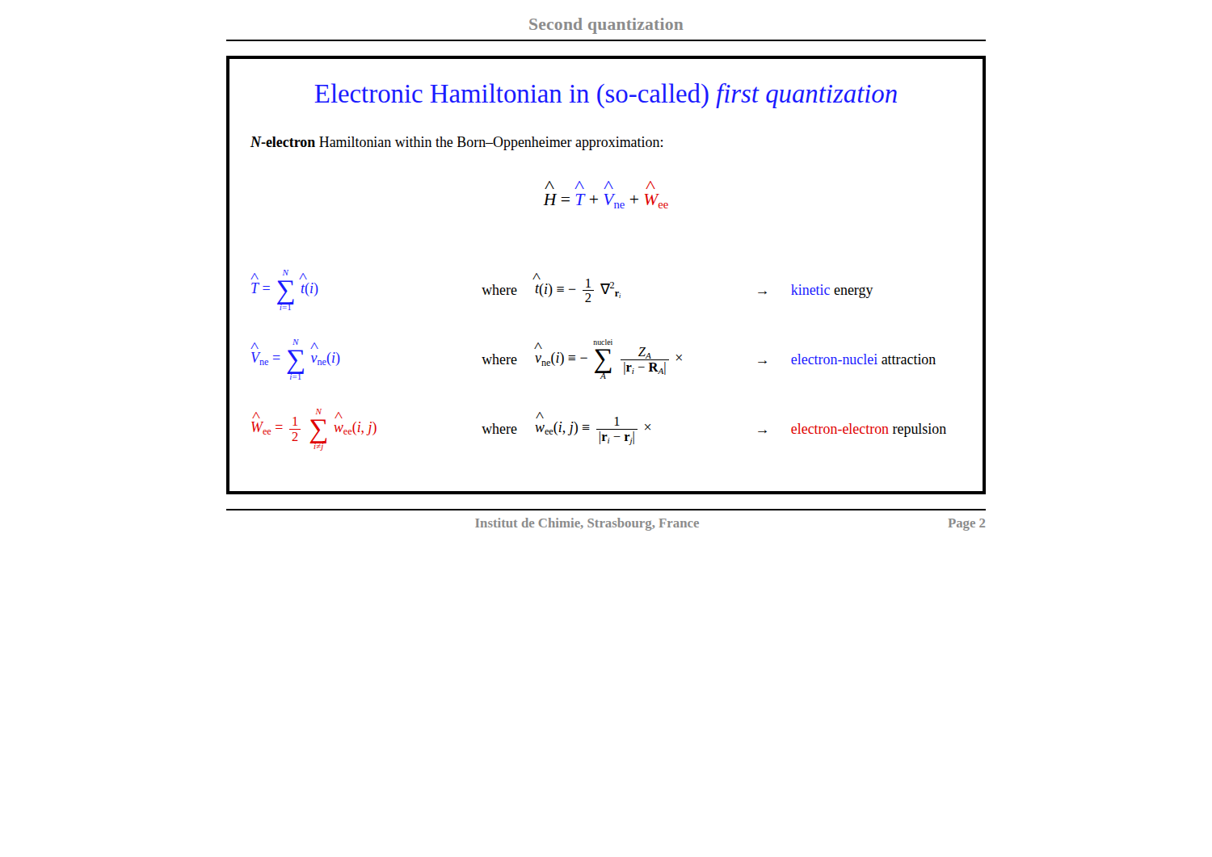Second quantization
Electronic Hamiltonian in (so-called) first quantization
N-electron Hamiltonian within the Born–Oppenheimer approximation:
H = T + Vne + Wee
| T = N ∑ i =1 t ( i ) | where | t ( i ) ≡ − 1 2 ∇ 2 r i | → | kinetic energy |
| V ne = N ∑ i =1 v ne ( i ) | where | v ne ( i ) ≡ − nuclei ∑ A Z A / r i − R A / × | → | electron-nuclei attraction |
| W ee = 1 2 N ∑ i ≠ j w ee ( i , j ) | where | w ee ( i , j ) ≡ 1 / r i − r j / × | → | electron-electron repulsion |
Institut de Chimie, Strasbourg, France Page 2